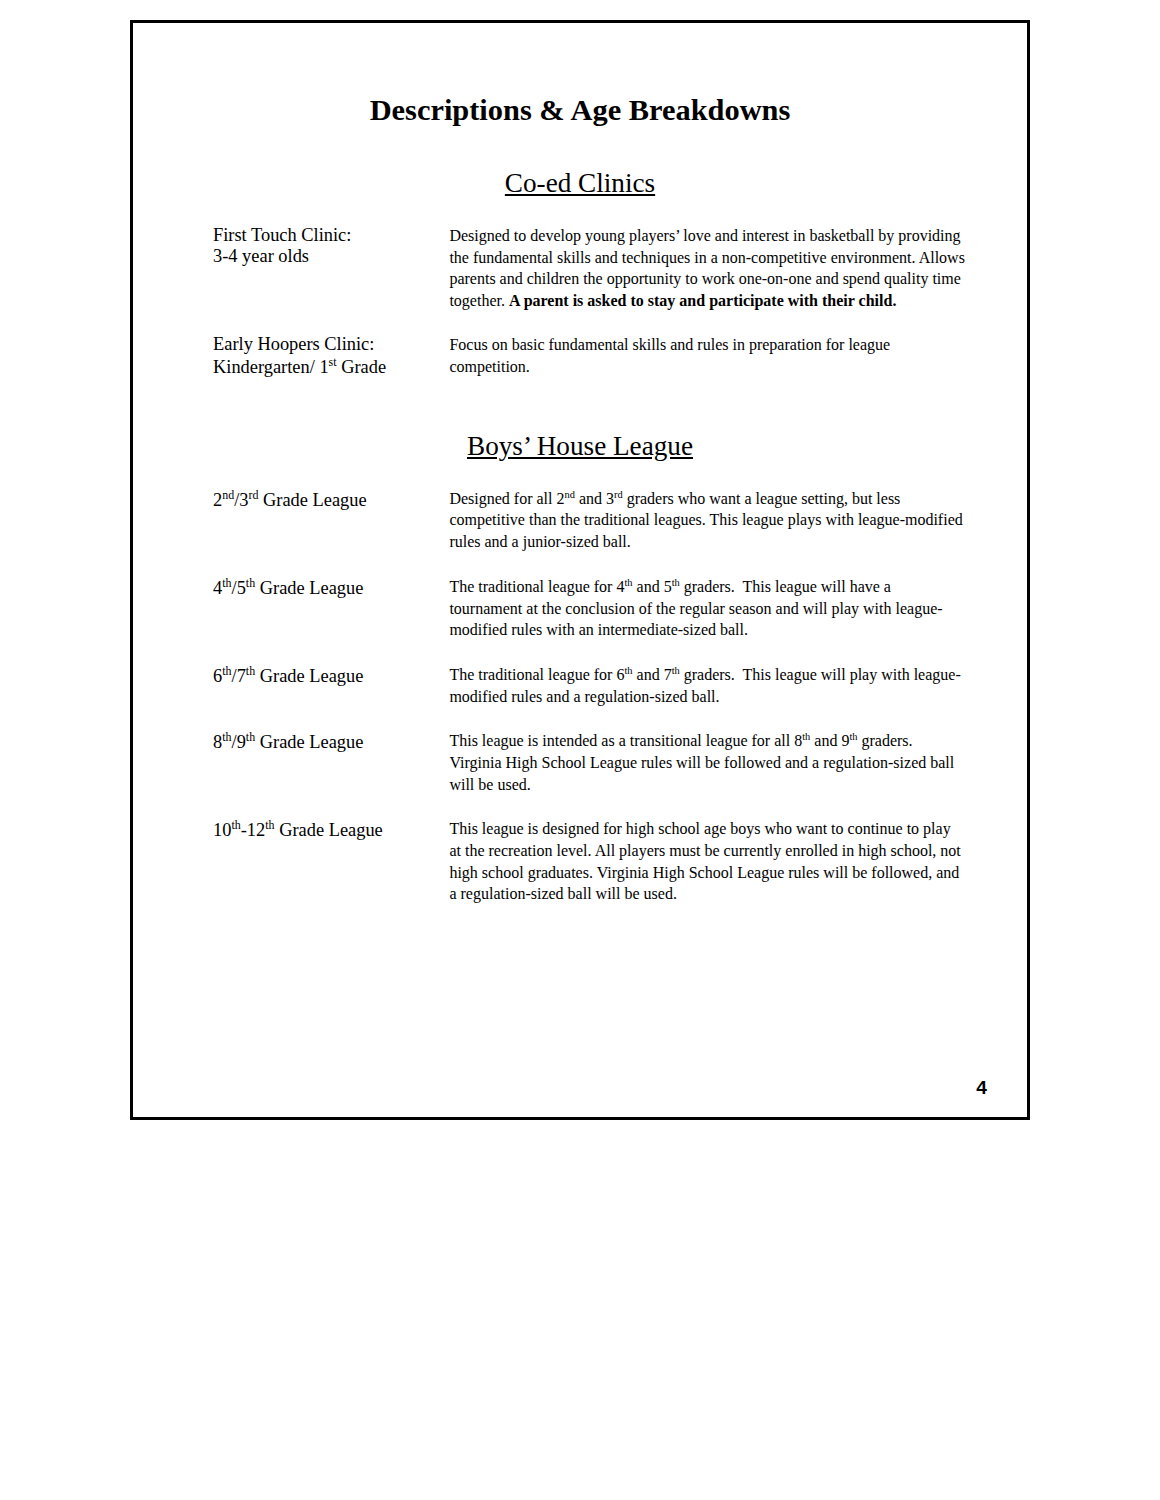Descriptions & Age Breakdowns
Co-ed Clinics
| First Touch Clinic: 3-4 year olds | Designed to develop young players’ love and interest in basketball by providing the fundamental skills and techniques in a non-competitive environment. Allows parents and children the opportunity to work one-on-one and spend quality time together. A parent is asked to stay and participate with their child. |
| Early Hoopers Clinic: Kindergarten/ 1 st Grade | Focus on basic fundamental skills and rules in preparation for league competition. |
Boys’ House League
| 2 nd /3 rd Grade League | Designed for all 2 nd and 3 rd graders who want a league setting, but less competitive than the traditional leagues. This league plays with league-modified rules and a junior-sized ball. |
| 4 th /5 th Grade League | The traditional league for 4 th and 5 th graders. This league will have a tournament at the conclusion of the regular season and will play with league-modified rules with an intermediate-sized ball. |
| 6 th /7 th Grade League | The traditional league for 6 th and 7 th graders. This league will play with league-modified rules and a regulation-sized ball. |
| 8 th /9 th Grade League | This league is intended as a transitional league for all 8 th and 9 th graders. Virginia High School League rules will be followed and a regulation-sized ball will be used. |
| 10 th -12 th Grade League | This league is designed for high school age boys who want to continue to play at the recreation level. All players must be currently enrolled in high school, not high school graduates. Virginia High School League rules will be followed, and a regulation-sized ball will be used. |
4